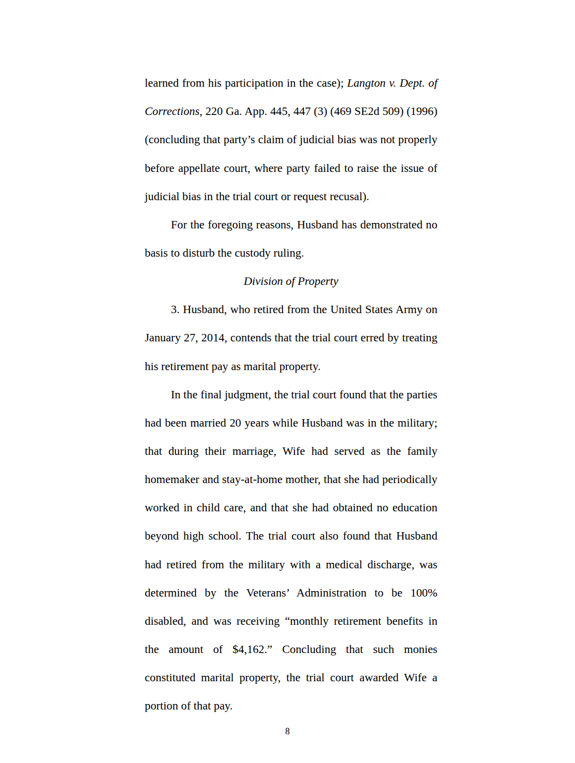learned from his participation in the case); Langton v. Dept. of Corrections, 220 Ga. App. 445, 447 (3) (469 SE2d 509) (1996) (concluding that party’s claim of judicial bias was not properly before appellate court, where party failed to raise the issue of judicial bias in the trial court or request recusal).
For the foregoing reasons, Husband has demonstrated no basis to disturb the custody ruling.
Division of Property
3. Husband, who retired from the United States Army on January 27, 2014, contends that the trial court erred by treating his retirement pay as marital property.
In the final judgment, the trial court found that the parties had been married 20 years while Husband was in the military; that during their marriage, Wife had served as the family homemaker and stay-at-home mother, that she had periodically worked in child care, and that she had obtained no education beyond high school. The trial court also found that Husband had retired from the military with a medical discharge, was determined by the Veterans’ Administration to be 100% disabled, and was receiving “monthly retirement benefits in the amount of $4,162.” Concluding that such monies constituted marital property, the trial court awarded Wife a portion of that pay.
8